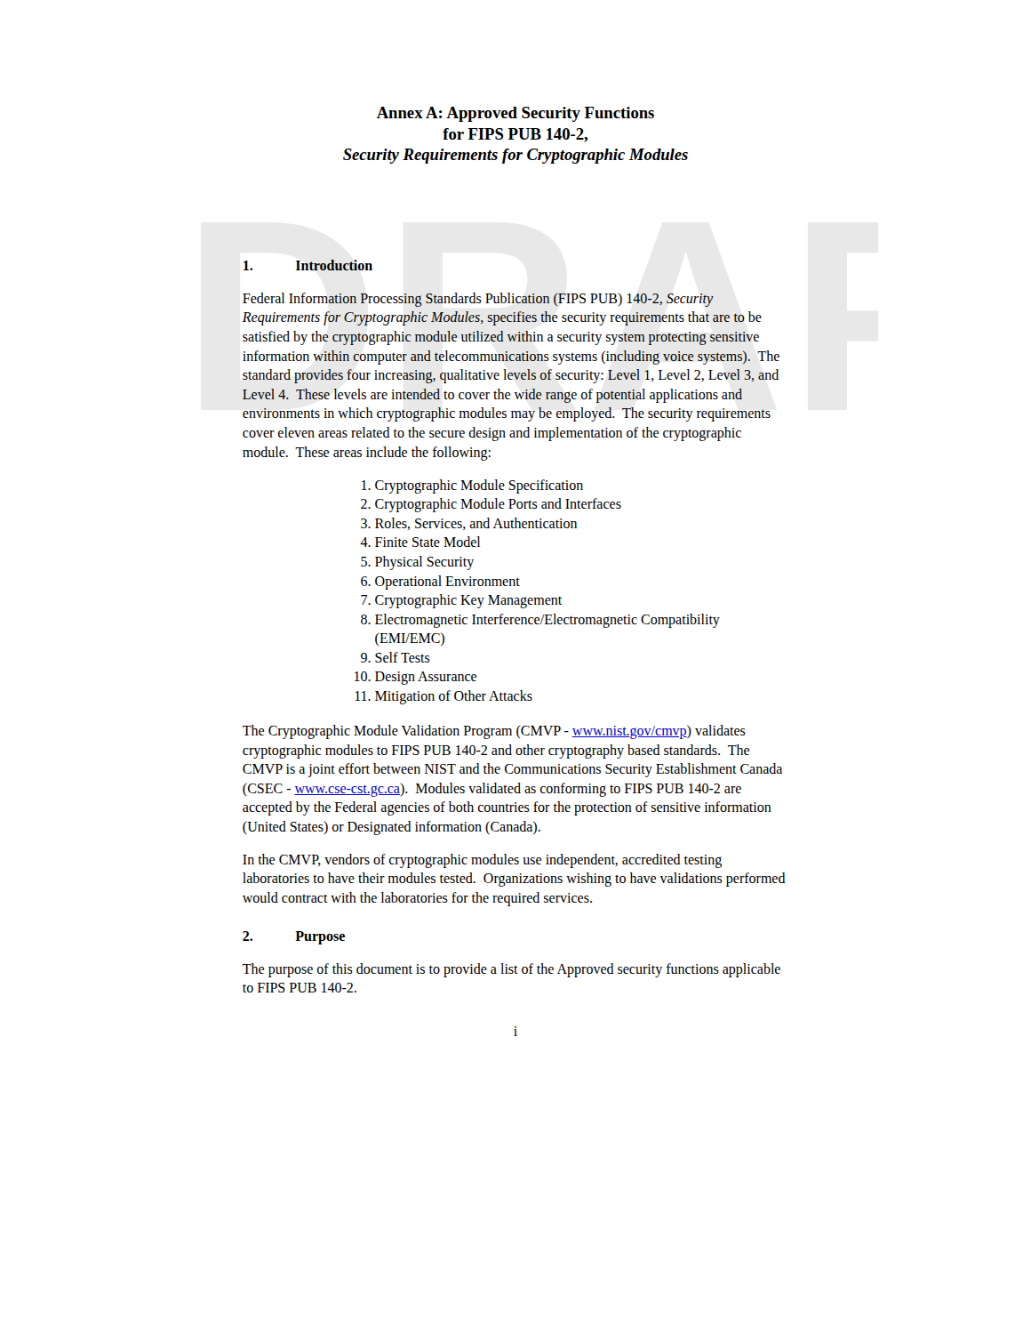DRAFT
Annex A: Approved Security Functions
for FIPS PUB 140-2,
Security Requirements for Cryptographic Modules
1. Introduction
Federal Information Processing Standards Publication (FIPS PUB) 140-2, Security Requirements for Cryptographic Modules, specifies the security requirements that are to be satisfied by the cryptographic module utilized within a security system protecting sensitive information within computer and telecommunications systems (including voice systems). The standard provides four increasing, qualitative levels of security: Level 1, Level 2, Level 3, and Level 4. These levels are intended to cover the wide range of potential applications and environments in which cryptographic modules may be employed. The security requirements cover eleven areas related to the secure design and implementation of the cryptographic module. These areas include the following:
Cryptographic Module Specification
Cryptographic Module Ports and Interfaces
Roles, Services, and Authentication
Finite State Model
Physical Security
Operational Environment
Cryptographic Key Management
Electromagnetic Interference/Electromagnetic Compatibility (EMI/EMC)
Self Tests
Design Assurance
Mitigation of Other Attacks
The Cryptographic Module Validation Program (CMVP - www.nist.gov/cmvp) validates cryptographic modules to FIPS PUB 140-2 and other cryptography based standards. The CMVP is a joint effort between NIST and the Communications Security Establishment Canada (CSEC - www.cse-cst.gc.ca). Modules validated as conforming to FIPS PUB 140-2 are accepted by the Federal agencies of both countries for the protection of sensitive information (United States) or Designated information (Canada).
In the CMVP, vendors of cryptographic modules use independent, accredited testing laboratories to have their modules tested. Organizations wishing to have validations performed would contract with the laboratories for the required services.
2. Purpose
The purpose of this document is to provide a list of the Approved security functions applicable to FIPS PUB 140-2.
i